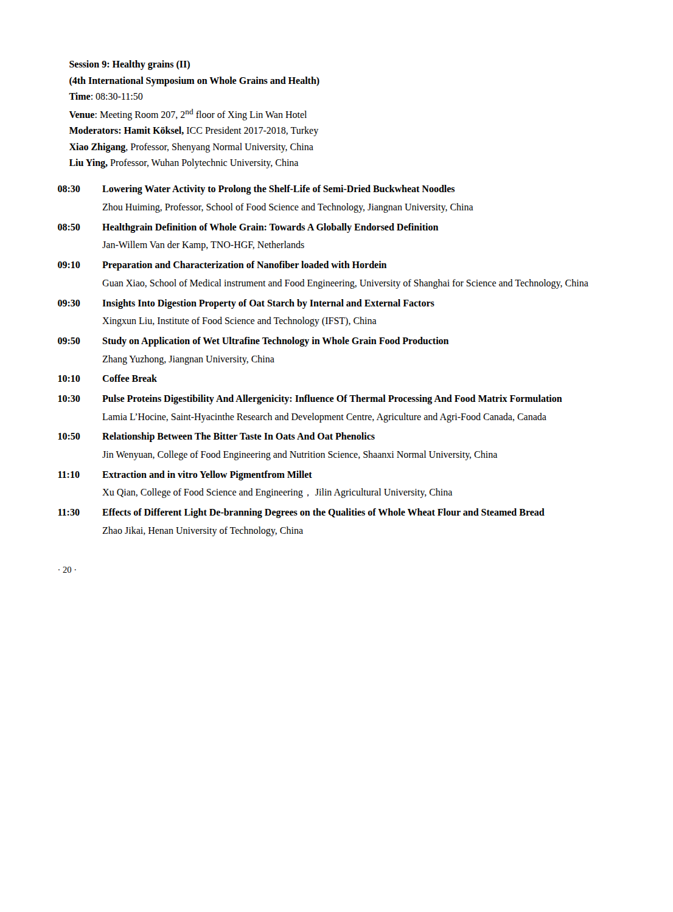Session 9: Healthy grains (II)
(4th International Symposium on Whole Grains and Health)
Time: 08:30-11:50
Venue: Meeting Room 207, 2nd floor of Xing Lin Wan Hotel
Moderators: Hamit Köksel, ICC President 2017-2018, Turkey
Xiao Zhigang, Professor, Shenyang Normal University, China
Liu Ying, Professor, Wuhan Polytechnic University, China
| 08:30 | Lowering Water Activity to Prolong the Shelf-Life of Semi-Dried Buckwheat Noodles Zhou Huiming, Professor, School of Food Science and Technology, Jiangnan University, China |
| 08:50 | Healthgrain Definition of Whole Grain: Towards A Globally Endorsed Definition Jan-Willem Van der Kamp, TNO-HGF, Netherlands |
| 09:10 | Preparation and Characterization of Nanofiber loaded with Hordein Guan Xiao, School of Medical instrument and Food Engineering, University of Shanghai for Science and Technology, China |
| 09:30 | Insights Into Digestion Property of Oat Starch by Internal and External Factors Xingxun Liu, Institute of Food Science and Technology (IFST), China |
| 09:50 | Study on Application of Wet Ultrafine Technology in Whole Grain Food Production Zhang Yuzhong, Jiangnan University, China |
| 10:10 | Coffee Break |
| 10:30 | Pulse Proteins Digestibility And Allergenicity: Influence Of Thermal Processing And Food Matrix Formulation Lamia L’Hocine, Saint-Hyacinthe Research and Development Centre, Agriculture and Agri-Food Canada, Canada |
| 10:50 | Relationship Between The Bitter Taste In Oats And Oat Phenolics Jin Wenyuan, College of Food Engineering and Nutrition Science, Shaanxi Normal University, China |
| 11:10 | Extraction and in vitro Yellow Pigmentfrom Millet Xu Qian, College of Food Science and Engineering， Jilin Agricultural University, China |
| 11:30 | Effects of Different Light De-branning Degrees on the Qualities of Whole Wheat Flour and Steamed Bread Zhao Jikai, Henan University of Technology, China |
· 20 ·